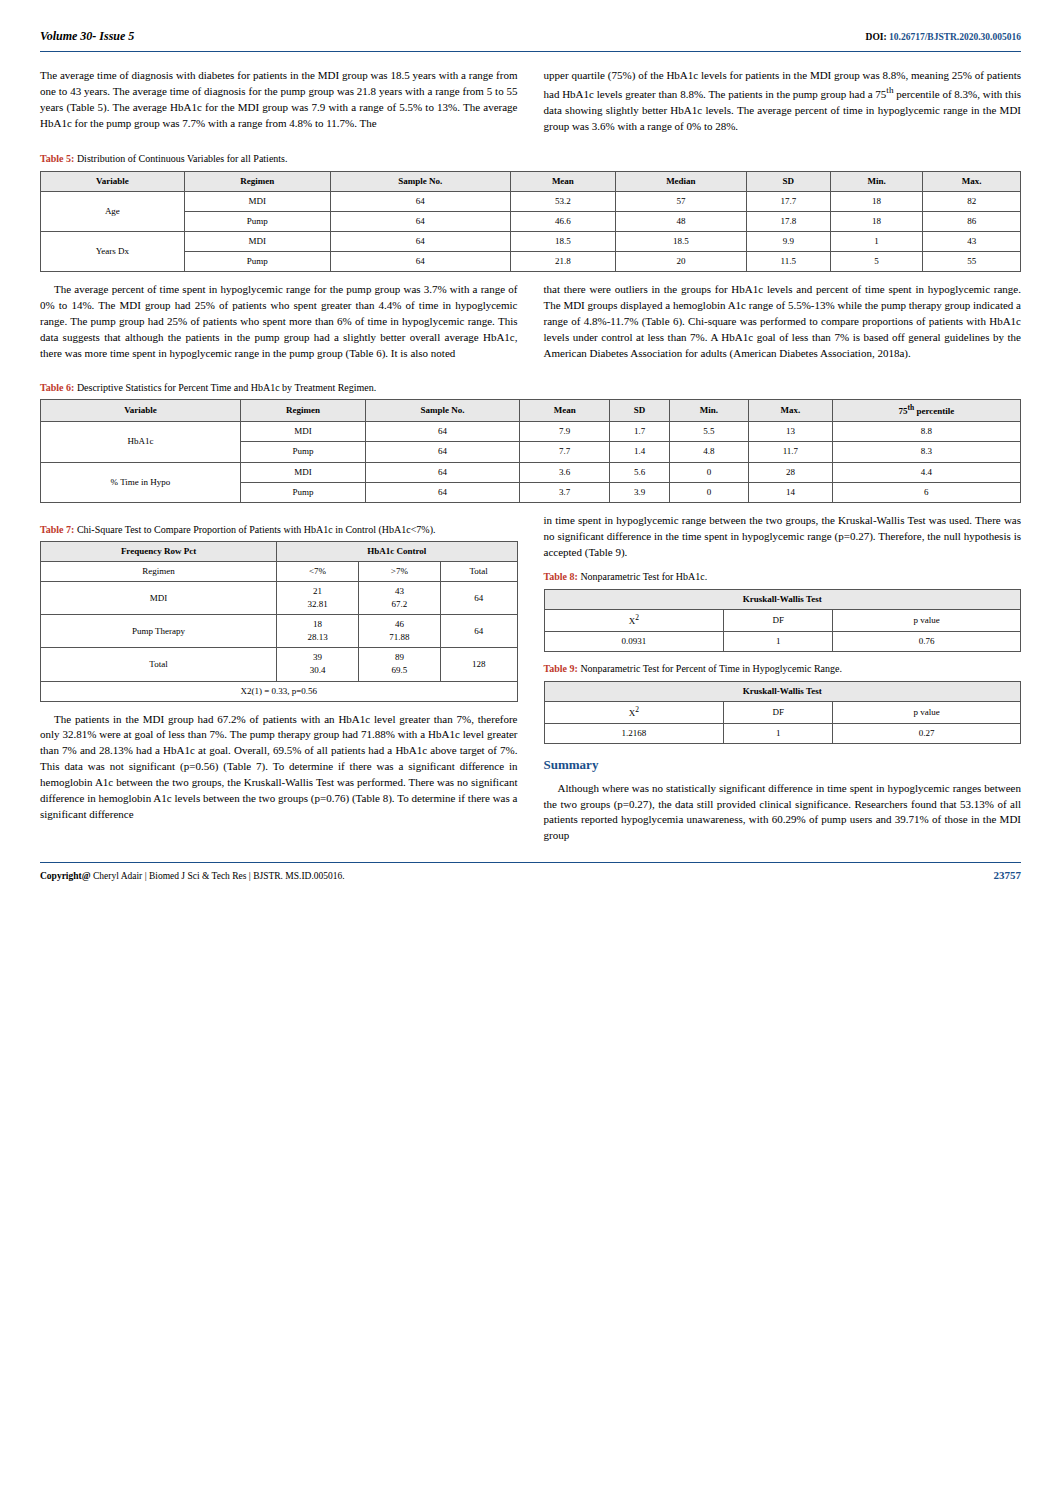Volume 30- Issue 5
DOI: 10.26717/BJSTR.2020.30.005016
The average time of diagnosis with diabetes for patients in the MDI group was 18.5 years with a range from one to 43 years. The average time of diagnosis for the pump group was 21.8 years with a range from 5 to 55 years (Table 5). The average HbA1c for the MDI group was 7.9 with a range of 5.5% to 13%. The average HbA1c for the pump group was 7.7% with a range from 4.8% to 11.7%. The
upper quartile (75%) of the HbA1c levels for patients in the MDI group was 8.8%, meaning 25% of patients had HbA1c levels greater than 8.8%. The patients in the pump group had a 75th percentile of 8.3%, with this data showing slightly better HbA1c levels. The average percent of time in hypoglycemic range in the MDI group was 3.6% with a range of 0% to 28%.
Table 5: Distribution of Continuous Variables for all Patients.
| Variable | Regimen | Sample No. | Mean | Median | SD | Min. | Max. |
| --- | --- | --- | --- | --- | --- | --- | --- |
| Age | MDI | 64 | 53.2 | 57 | 17.7 | 18 | 82 |
| Pump | 64 | 46.6 | 48 | 17.8 | 18 | 86 |
| Years Dx | MDI | 64 | 18.5 | 18.5 | 9.9 | 1 | 43 |
| Pump | 64 | 21.8 | 20 | 11.5 | 5 | 55 |
The average percent of time spent in hypoglycemic range for the pump group was 3.7% with a range of 0% to 14%. The MDI group had 25% of patients who spent greater than 4.4% of time in hypoglycemic range. The pump group had 25% of patients who spent more than 6% of time in hypoglycemic range. This data suggests that although the patients in the pump group had a slightly better overall average HbA1c, there was more time spent in hypoglycemic range in the pump group (Table 6). It is also noted
that there were outliers in the groups for HbA1c levels and percent of time spent in hypoglycemic range. The MDI groups displayed a hemoglobin A1c range of 5.5%-13% while the pump therapy group indicated a range of 4.8%-11.7% (Table 6). Chi-square was performed to compare proportions of patients with HbA1c levels under control at less than 7%. A HbA1c goal of less than 7% is based off general guidelines by the American Diabetes Association for adults (American Diabetes Association, 2018a).
Table 6: Descriptive Statistics for Percent Time and HbA1c by Treatment Regimen.
| Variable | Regimen | Sample No. | Mean | SD | Min. | Max. | 75 th percentile |
| --- | --- | --- | --- | --- | --- | --- | --- |
| HbA1c | MDI | 64 | 7.9 | 1.7 | 5.5 | 13 | 8.8 |
| Pump | 64 | 7.7 | 1.4 | 4.8 | 11.7 | 8.3 |
| % Time in Hypo | MDI | 64 | 3.6 | 5.6 | 0 | 28 | 4.4 |
| Pump | 64 | 3.7 | 3.9 | 0 | 14 | 6 |
Table 7: Chi-Square Test to Compare Proportion of Patients with HbA1c in Control (HbA1c<7%).
| Frequency Row Pct | HbA1c Control |
| --- | --- |
| Regimen | <7% | >7% | Total |
| MDI | 21 32.81 | 43 67.2 | 64 |
| Pump Therapy | 18 28.13 | 46 71.88 | 64 |
| Total | 39 30.4 | 89 69.5 | 128 |
| X2(1) = 0.33, p=0.56 |
The patients in the MDI group had 67.2% of patients with an HbA1c level greater than 7%, therefore only 32.81% were at goal of less than 7%. The pump therapy group had 71.88% with a HbA1c level greater than 7% and 28.13% had a HbA1c at goal. Overall, 69.5% of all patients had a HbA1c above target of 7%. This data was not significant (p=0.56) (Table 7). To determine if there was a significant difference in hemoglobin A1c between the two groups, the Kruskall-Wallis Test was performed. There was no significant difference in hemoglobin A1c levels between the two groups (p=0.76) (Table 8). To determine if there was a significant difference
in time spent in hypoglycemic range between the two groups, the Kruskal-Wallis Test was used. There was no significant difference in the time spent in hypoglycemic range (p=0.27). Therefore, the null hypothesis is accepted (Table 9).
Table 8: Nonparametric Test for HbA1c.
| Kruskall-Wallis Test |
| --- |
| X 2 | DF | p value |
| 0.0931 | 1 | 0.76 |
Table 9: Nonparametric Test for Percent of Time in Hypoglycemic Range.
| Kruskall-Wallis Test |
| --- |
| X 2 | DF | p value |
| 1.2168 | 1 | 0.27 |
Summary
Although where was no statistically significant difference in time spent in hypoglycemic ranges between the two groups (p=0.27), the data still provided clinical significance. Researchers found that 53.13% of all patients reported hypoglycemia unawareness, with 60.29% of pump users and 39.71% of those in the MDI group
Copyright@ Cheryl Adair | Biomed J Sci & Tech Res | BJSTR. MS.ID.005016.
23757